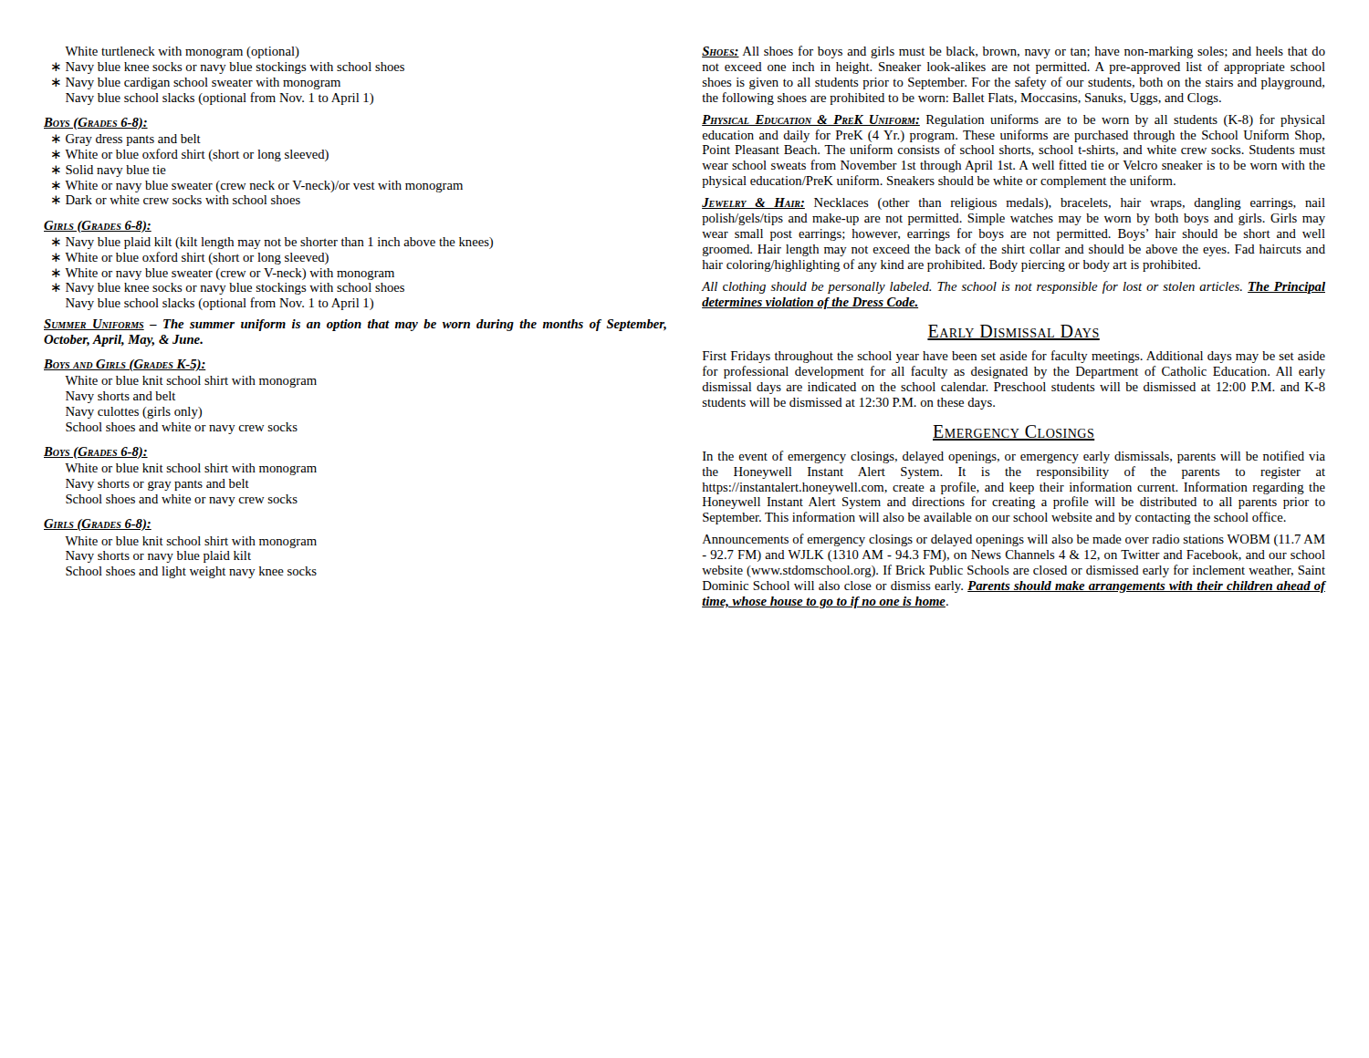White turtleneck with monogram (optional)
Navy blue knee socks or navy blue stockings with school shoes
Navy blue cardigan school sweater with monogram
Navy blue school slacks (optional from Nov. 1 to April 1)
Boys (Grades 6-8):
Gray dress pants and belt
White or blue oxford shirt (short or long sleeved)
Solid navy blue tie
White or navy blue sweater (crew neck or V-neck)/or vest with monogram
Dark or white crew socks with school shoes
Girls (Grades 6-8):
Navy blue plaid kilt (kilt length may not be shorter than 1 inch above the knees)
White or blue oxford shirt (short or long sleeved)
White or navy blue sweater (crew or V-neck) with monogram
Navy blue knee socks or navy blue stockings with school shoes
Navy blue school slacks (optional from Nov. 1 to April 1)
Summer Uniforms – The summer uniform is an option that may be worn during the months of September, October, April, May, & June.
Boys and Girls (Grades K-5):
White or blue knit school shirt with monogram
Navy shorts and belt
Navy culottes (girls only)
School shoes and white or navy crew socks
Boys (Grades 6-8):
White or blue knit school shirt with monogram
Navy shorts or gray pants and belt
School shoes and white or navy crew socks
Girls (Grades 6-8):
White or blue knit school shirt with monogram
Navy shorts or navy blue plaid kilt
School shoes and light weight navy knee socks
Shoes: All shoes for boys and girls must be black, brown, navy or tan; have non-marking soles; and heels that do not exceed one inch in height. Sneaker look-alikes are not permitted. A pre-approved list of appropriate school shoes is given to all students prior to September. For the safety of our students, both on the stairs and playground, the following shoes are prohibited to be worn: Ballet Flats, Moccasins, Sanuks, Uggs, and Clogs.
Physical Education & PreK Uniform: Regulation uniforms are to be worn by all students (K-8) for physical education and daily for PreK (4 Yr.) program. These uniforms are purchased through the School Uniform Shop, Point Pleasant Beach. The uniform consists of school shorts, school t-shirts, and white crew socks. Students must wear school sweats from November 1st through April 1st. A well fitted tie or Velcro sneaker is to be worn with the physical education/PreK uniform. Sneakers should be white or complement the uniform.
Jewelry & Hair: Necklaces (other than religious medals), bracelets, hair wraps, dangling earrings, nail polish/gels/tips and make-up are not permitted. Simple watches may be worn by both boys and girls. Girls may wear small post earrings; however, earrings for boys are not permitted. Boys’ hair should be short and well groomed. Hair length may not exceed the back of the shirt collar and should be above the eyes. Fad haircuts and hair coloring/highlighting of any kind are prohibited. Body piercing or body art is prohibited.
All clothing should be personally labeled. The school is not responsible for lost or stolen articles. The Principal determines violation of the Dress Code.
Early Dismissal Days
First Fridays throughout the school year have been set aside for faculty meetings. Additional days may be set aside for professional development for all faculty as designated by the Department of Catholic Education. All early dismissal days are indicated on the school calendar. Preschool students will be dismissed at 12:00 P.M. and K-8 students will be dismissed at 12:30 P.M. on these days.
Emergency Closings
In the event of emergency closings, delayed openings, or emergency early dismissals, parents will be notified via the Honeywell Instant Alert System. It is the responsibility of the parents to register at https://instantalert.honeywell.com, create a profile, and keep their information current. Information regarding the Honeywell Instant Alert System and directions for creating a profile will be distributed to all parents prior to September. This information will also be available on our school website and by contacting the school office.
Announcements of emergency closings or delayed openings will also be made over radio stations WOBM (11.7 AM - 92.7 FM) and WJLK (1310 AM - 94.3 FM), on News Channels 4 & 12, on Twitter and Facebook, and our school website (www.stdomschool.org). If Brick Public Schools are closed or dismissed early for inclement weather, Saint Dominic School will also close or dismiss early. Parents should make arrangements with their children ahead of time, whose house to go to if no one is home.